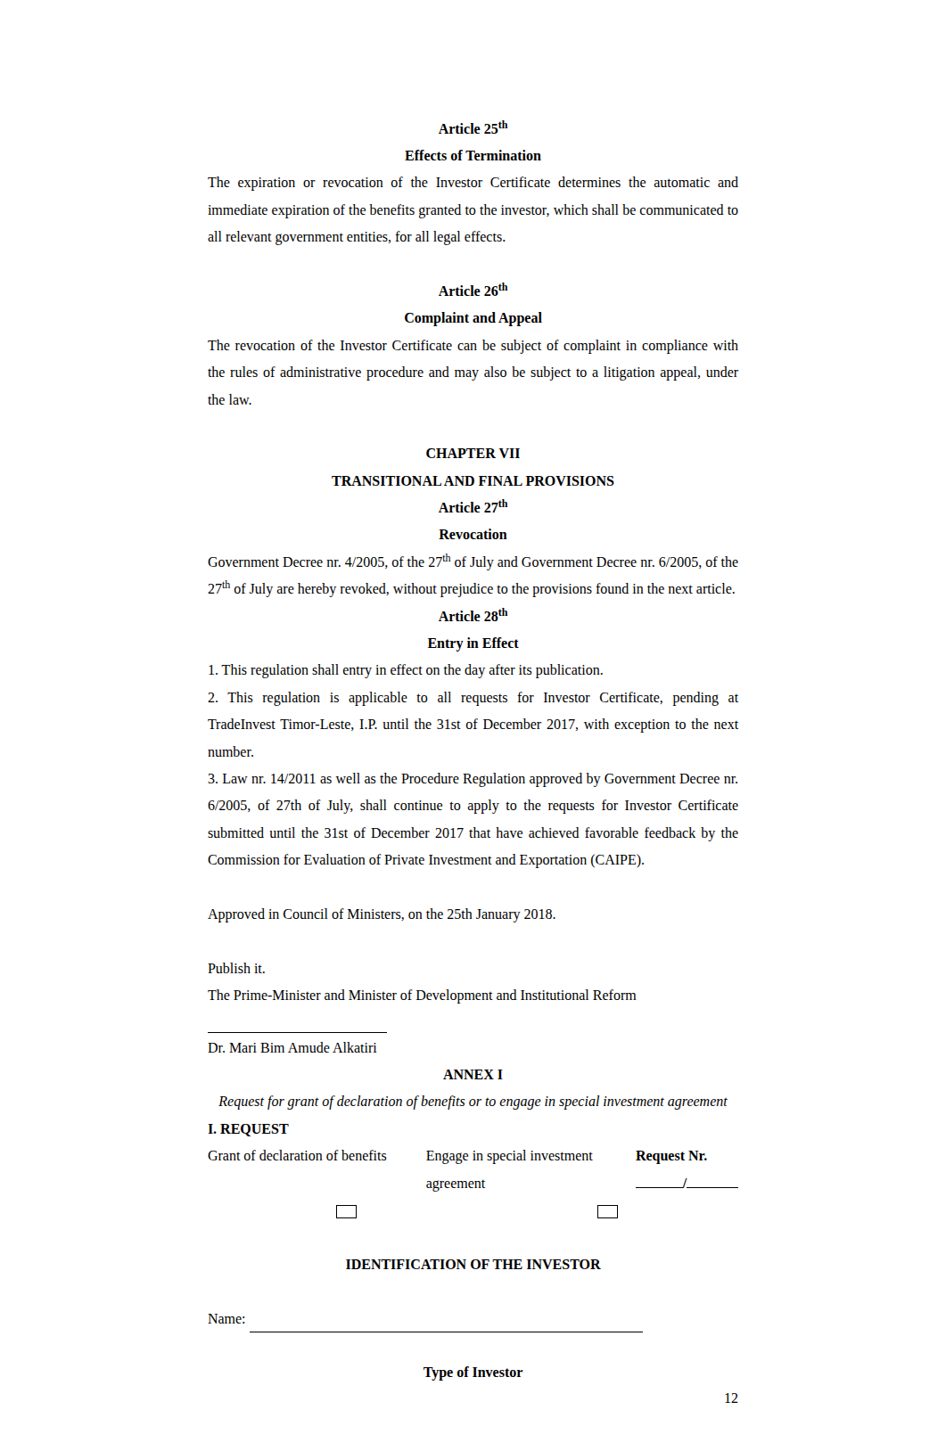Article 25th
Effects of Termination
The expiration or revocation of the Investor Certificate determines the automatic and immediate expiration of the benefits granted to the investor, which shall be communicated to all relevant government entities, for all legal effects.
Article 26th
Complaint and Appeal
The revocation of the Investor Certificate can be subject of complaint in compliance with the rules of administrative procedure and may also be subject to a litigation appeal, under the law.
CHAPTER VII
TRANSITIONAL AND FINAL PROVISIONS
Article 27th
Revocation
Government Decree nr. 4/2005, of the 27th of July and Government Decree nr. 6/2005, of the 27th of July are hereby revoked, without prejudice to the provisions found in the next article.
Article 28th
Entry in Effect
1. This regulation shall entry in effect on the day after its publication.
2. This regulation is applicable to all requests for Investor Certificate, pending at TradeInvest Timor-Leste, I.P. until the 31st of December 2017, with exception to the next number.
3. Law nr. 14/2011 as well as the Procedure Regulation approved by Government Decree nr. 6/2005, of 27th of July, shall continue to apply to the requests for Investor Certificate submitted until the 31st of December 2017 that have achieved favorable feedback by the Commission for Evaluation of Private Investment and Exportation (CAIPE).
Approved in Council of Ministers, on the 25th January 2018.
Publish it.
The Prime-Minister and Minister of Development and Institutional Reform
Dr. Mari Bim Amude Alkatiri
ANNEX I
Request for grant of declaration of benefits or to engage in special investment agreement
I. REQUEST
Grant of declaration of benefits
Engage in special investment agreement
Request Nr. /
IDENTIFICATION OF THE INVESTOR
Name:
Type of Investor
12